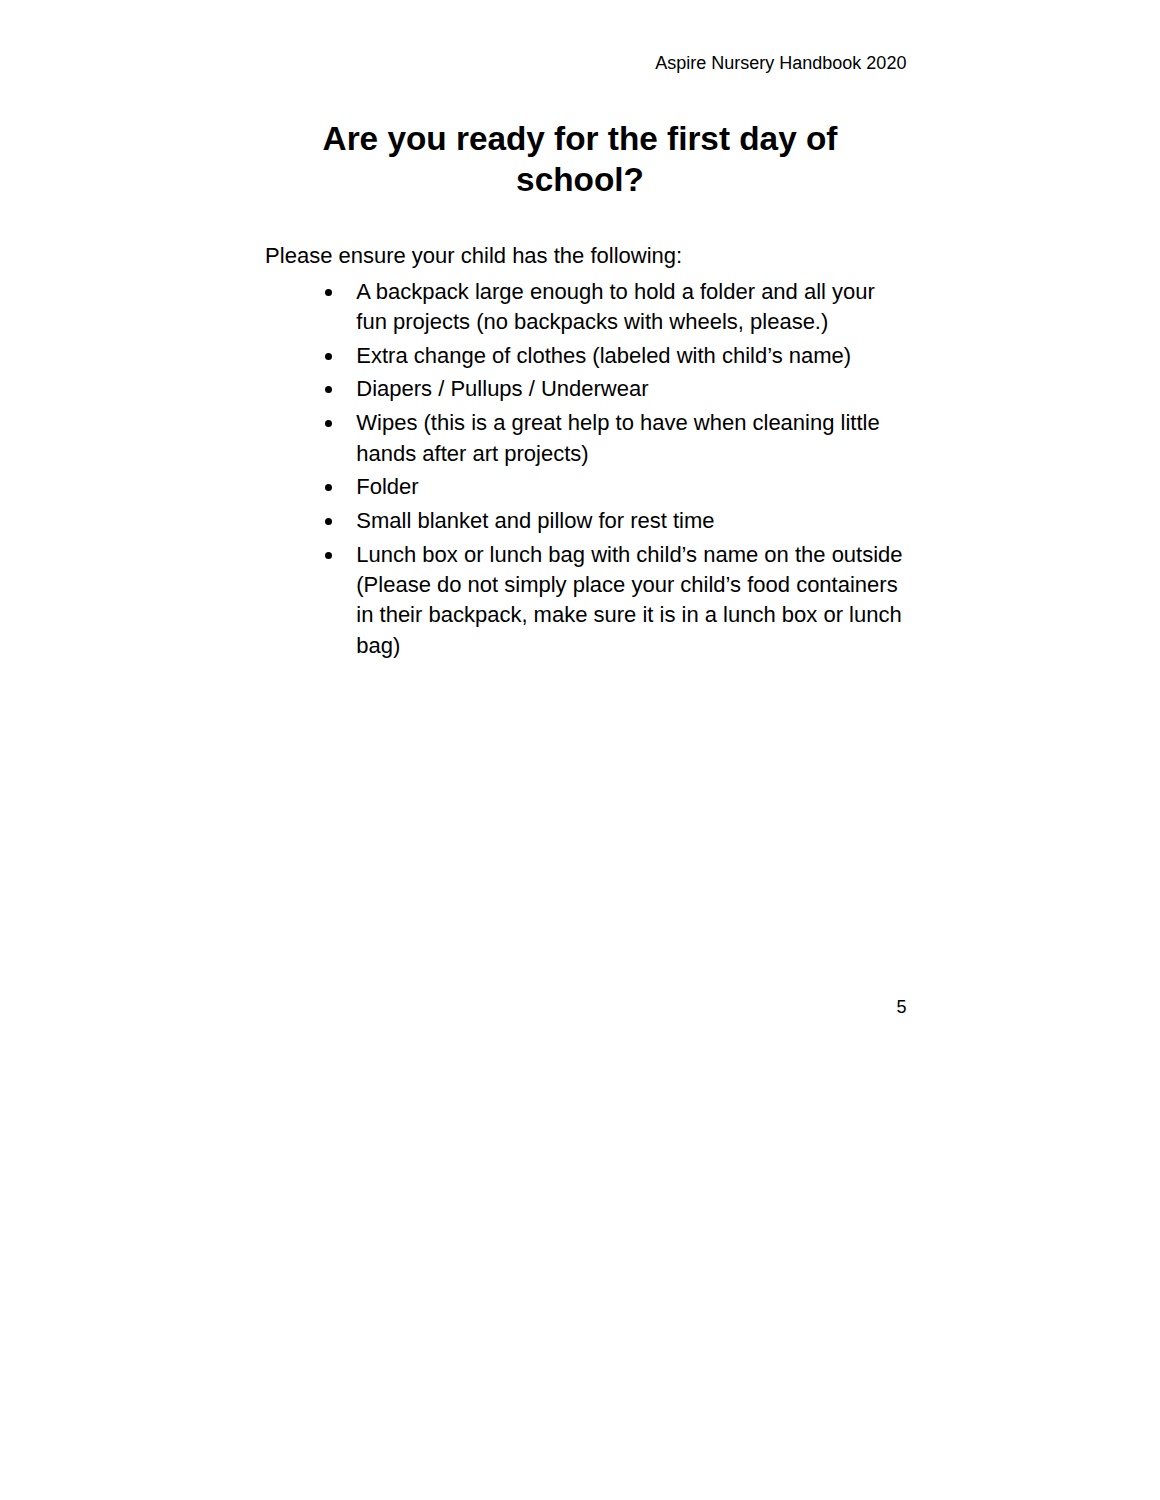Aspire Nursery Handbook 2020
Are you ready for the first day of school?
Please ensure your child has the following:
A backpack large enough to hold a folder and all your fun projects (no backpacks with wheels, please.)
Extra change of clothes (labeled with child’s name)
Diapers / Pullups / Underwear
Wipes (this is a great help to have when cleaning little hands after art projects)
Folder
Small blanket and pillow for rest time
Lunch box or lunch bag with child’s name on the outside (Please do not simply place your child’s food containers in their backpack, make sure it is in a lunch box or lunch bag)
5